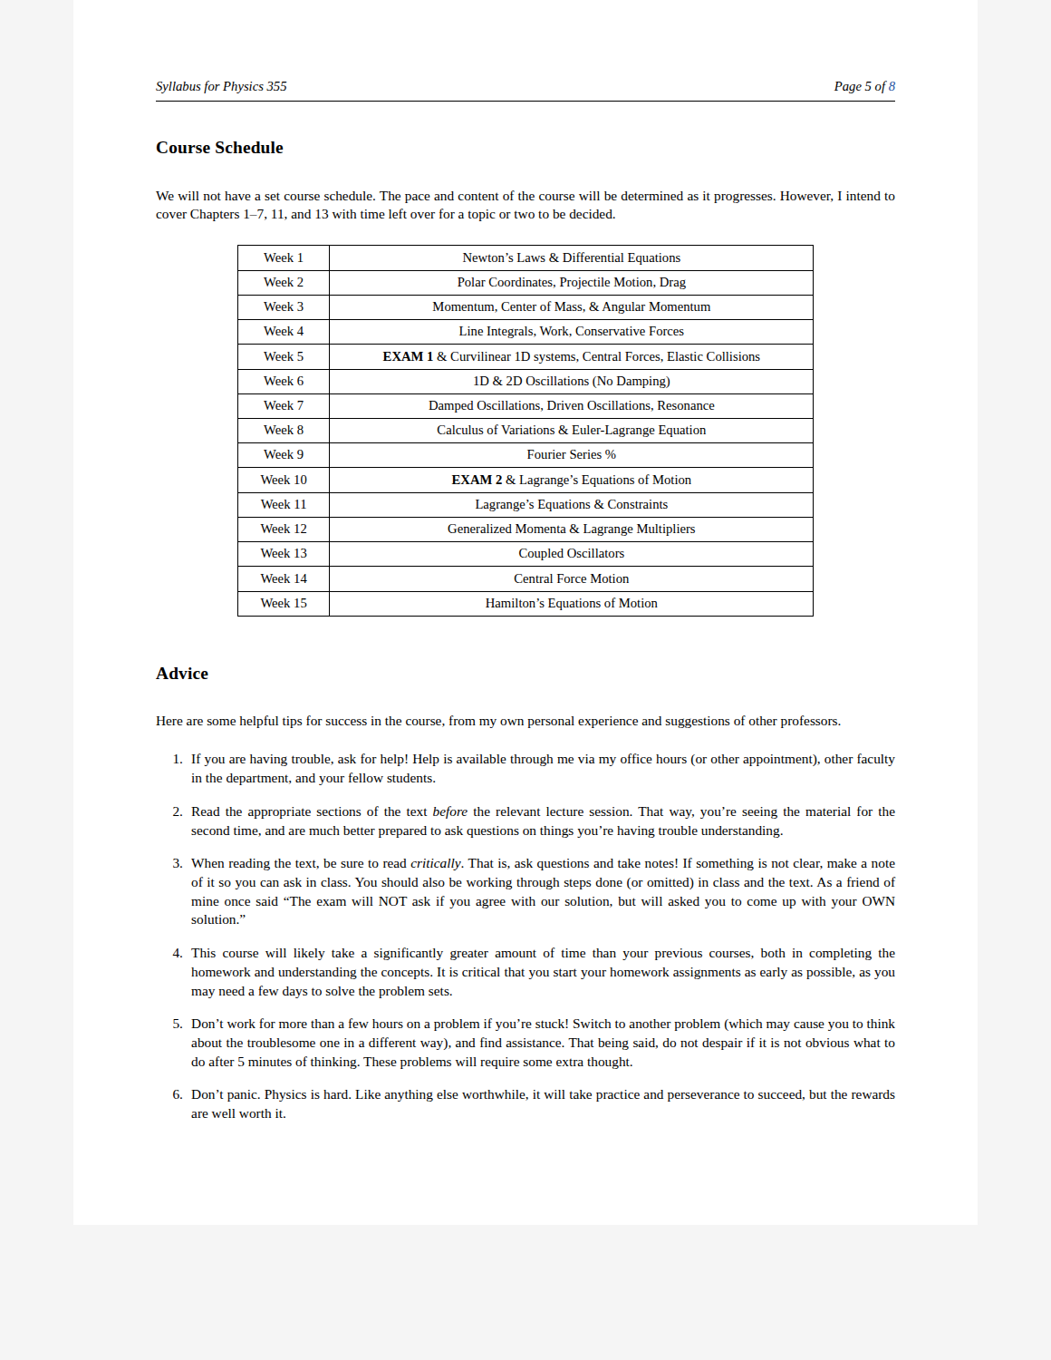Syllabus for Physics 355 Page 5 of 8
Course Schedule
We will not have a set course schedule. The pace and content of the course will be determined as it progresses. However, I intend to cover Chapters 1–7, 11, and 13 with time left over for a topic or two to be decided.
| Week 1 | Newton’s Laws & Differential Equations |
| Week 2 | Polar Coordinates, Projectile Motion, Drag |
| Week 3 | Momentum, Center of Mass, & Angular Momentum |
| Week 4 | Line Integrals, Work, Conservative Forces |
| Week 5 | EXAM 1 & Curvilinear 1D systems, Central Forces, Elastic Collisions |
| Week 6 | 1D & 2D Oscillations (No Damping) |
| Week 7 | Damped Oscillations, Driven Oscillations, Resonance |
| Week 8 | Calculus of Variations & Euler-Lagrange Equation |
| Week 9 | Fourier Series % |
| Week 10 | EXAM 2 & Lagrange’s Equations of Motion |
| Week 11 | Lagrange’s Equations & Constraints |
| Week 12 | Generalized Momenta & Lagrange Multipliers |
| Week 13 | Coupled Oscillators |
| Week 14 | Central Force Motion |
| Week 15 | Hamilton’s Equations of Motion |
Advice
Here are some helpful tips for success in the course, from my own personal experience and suggestions of other professors.
If you are having trouble, ask for help! Help is available through me via my office hours (or other appointment), other faculty in the department, and your fellow students.
Read the appropriate sections of the text before the relevant lecture session. That way, you’re seeing the material for the second time, and are much better prepared to ask questions on things you’re having trouble understanding.
When reading the text, be sure to read critically. That is, ask questions and take notes! If something is not clear, make a note of it so you can ask in class. You should also be working through steps done (or omitted) in class and the text. As a friend of mine once said “The exam will NOT ask if you agree with our solution, but will asked you to come up with your OWN solution.”
This course will likely take a significantly greater amount of time than your previous courses, both in completing the homework and understanding the concepts. It is critical that you start your homework assignments as early as possible, as you may need a few days to solve the problem sets.
Don’t work for more than a few hours on a problem if you’re stuck! Switch to another problem (which may cause you to think about the troublesome one in a different way), and find assistance. That being said, do not despair if it is not obvious what to do after 5 minutes of thinking. These problems will require some extra thought.
Don’t panic. Physics is hard. Like anything else worthwhile, it will take practice and perseverance to succeed, but the rewards are well worth it.